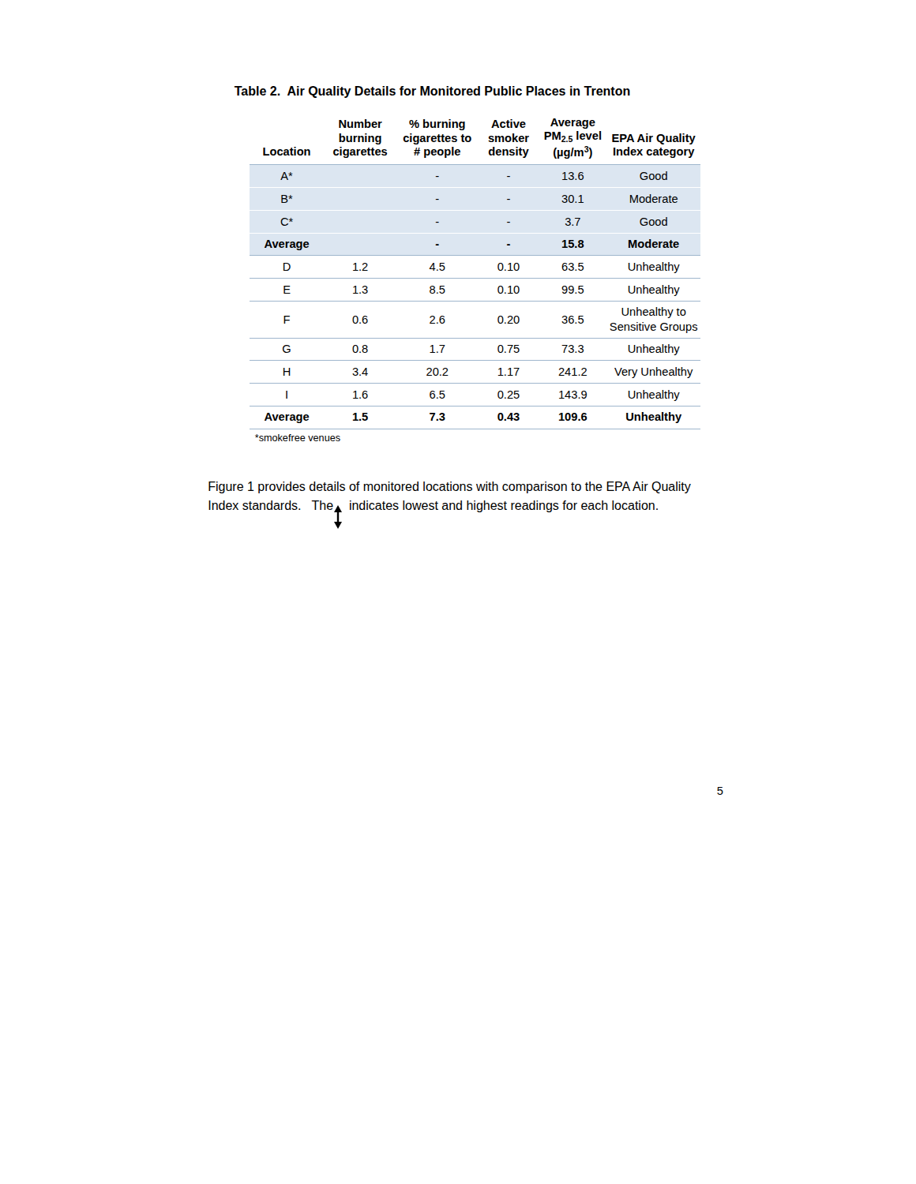Table 2. Air Quality Details for Monitored Public Places in Trenton
| Location | Number burning cigarettes | % burning cigarettes to # people | Active smoker density | Average PM 2.5 level (µg/m 3 ) | EPA Air Quality Index category |
| --- | --- | --- | --- | --- | --- |
| A* | | - | - | 13.6 | Good |
| B* | | - | - | 30.1 | Moderate |
| C* | | - | - | 3.7 | Good |
| Average | | - | - | 15.8 | Moderate |
| D | 1.2 | 4.5 | 0.10 | 63.5 | Unhealthy |
| E | 1.3 | 8.5 | 0.10 | 99.5 | Unhealthy |
| F | 0.6 | 2.6 | 0.20 | 36.5 | Unhealthy to Sensitive Groups |
| G | 0.8 | 1.7 | 0.75 | 73.3 | Unhealthy |
| H | 3.4 | 20.2 | 1.17 | 241.2 | Very Unhealthy |
| I | 1.6 | 6.5 | 0.25 | 143.9 | Unhealthy |
| Average | 1.5 | 7.3 | 0.43 | 109.6 | Unhealthy |
*smokefree venues
Figure 1 provides details of monitored locations with comparison to the EPA Air Quality Index standards. The indicates lowest and highest readings for each location.
5